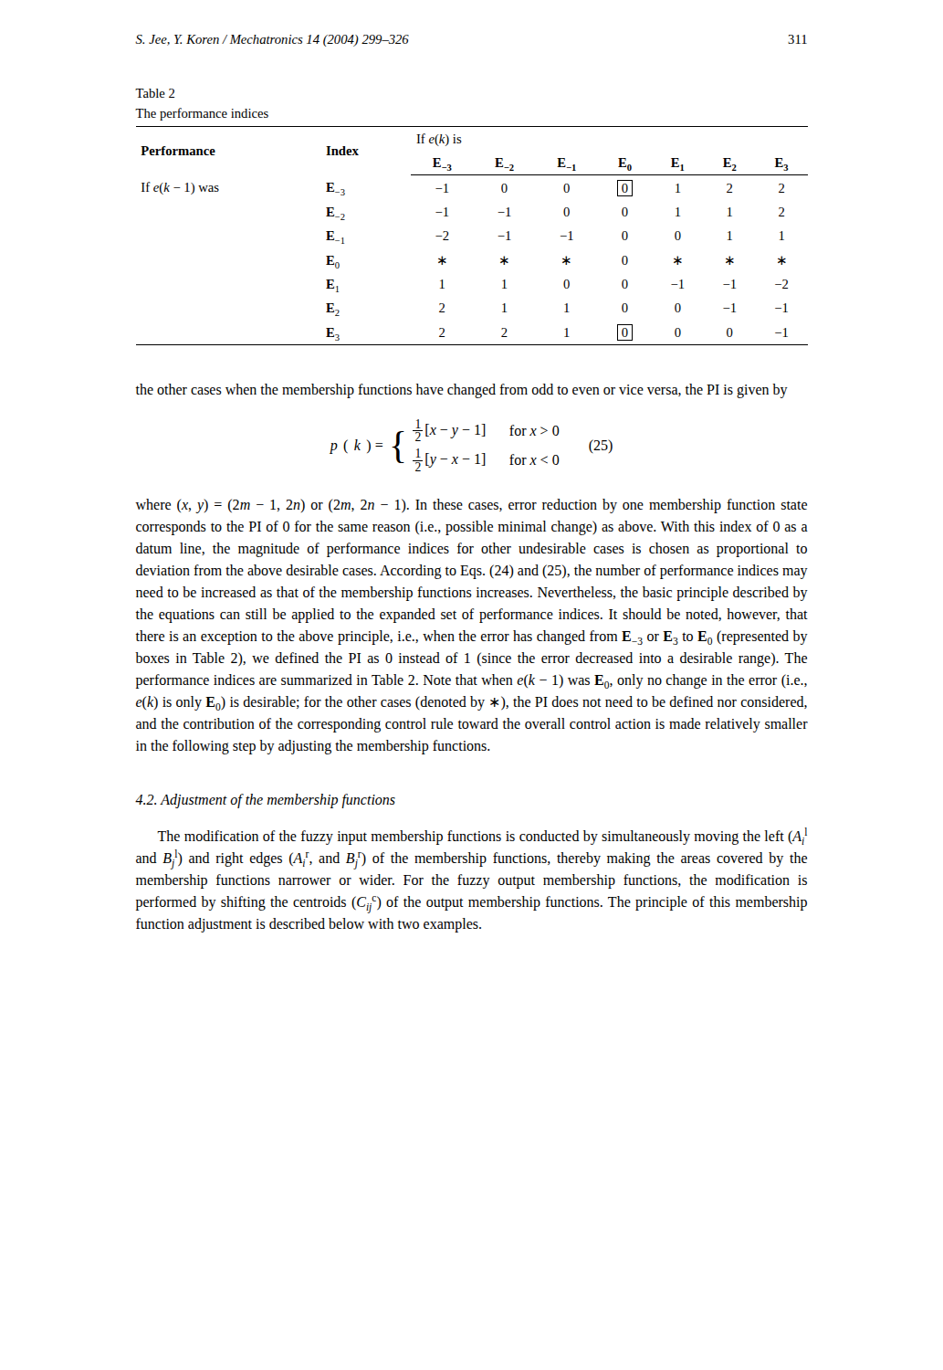S. Jee, Y. Koren / Mechatronics 14 (2004) 299–326 311
Table 2 The performance indices
| Performance | Index | If e ( k ) is |
| --- | --- | --- |
| E −3 | E −2 | E −1 | E 0 | E 1 | E 2 | E 3 |
| If e ( k − 1) was | E −3 | −1 | 0 | 0 | 0 | 1 | 2 | 2 |
| | E −2 | −1 | −1 | 0 | 0 | 1 | 1 | 2 |
| | E −1 | −2 | −1 | −1 | 0 | 0 | 1 | 1 |
| | E 0 | ∗ | ∗ | ∗ | 0 | ∗ | ∗ | ∗ |
| | E 1 | 1 | 1 | 0 | 0 | −1 | −1 | −2 |
| | E 2 | 2 | 1 | 1 | 0 | 0 | −1 | −1 |
| | E 3 | 2 | 2 | 1 | 0 | 0 | 0 | −1 |
the other cases when the membership functions have changed from odd to even or vice versa, the PI is given by
p(k) = { 12[x − y − 1] for x > 0 12[y − x − 1] for x < 0
(25)
where (x, y) = (2m − 1, 2n) or (2m, 2n − 1). In these cases, error reduction by one membership function state corresponds to the PI of 0 for the same reason (i.e., possible minimal change) as above. With this index of 0 as a datum line, the magnitude of performance indices for other undesirable cases is chosen as proportional to deviation from the above desirable cases. According to Eqs. (24) and (25), the number of performance indices may need to be increased as that of the membership functions increases. Nevertheless, the basic principle described by the equations can still be applied to the expanded set of performance indices. It should be noted, however, that there is an exception to the above principle, i.e., when the error has changed from E−3 or E3 to E0 (represented by boxes in Table 2), we defined the PI as 0 instead of 1 (since the error decreased into a desirable range). The performance indices are summarized in Table 2. Note that when e(k − 1) was E0, only no change in the error (i.e., e(k) is only E0) is desirable; for the other cases (denoted by ∗), the PI does not need to be defined nor considered, and the contribution of the corresponding control rule toward the overall control action is made relatively smaller in the following step by adjusting the membership functions.
4.2. Adjustment of the membership functions
The modification of the fuzzy input membership functions is conducted by simultaneously moving the left (Ail and Bjl) and right edges (Air, and Bjr) of the membership functions, thereby making the areas covered by the membership functions narrower or wider. For the fuzzy output membership functions, the modification is performed by shifting the centroids (Cijc) of the output membership functions. The principle of this membership function adjustment is described below with two examples.